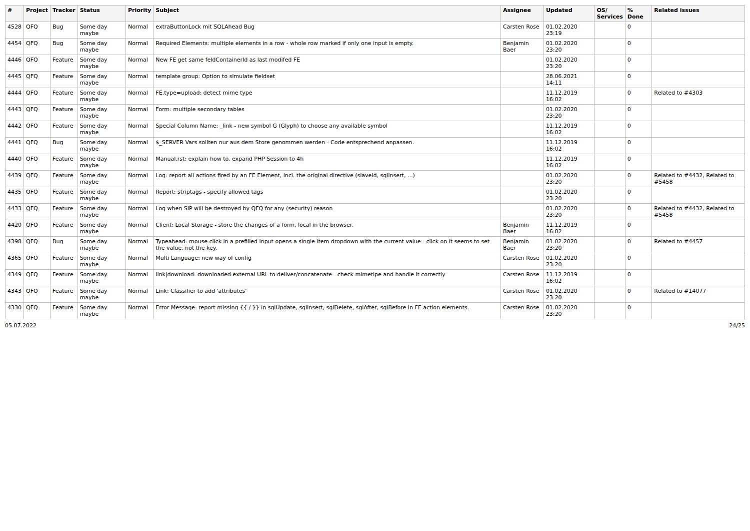| # | Project | Tracker | Status | Priority | Subject | Assignee | Updated | OS/ Services | % Done | Related issues |
| --- | --- | --- | --- | --- | --- | --- | --- | --- | --- | --- |
| 4528 | QFQ | Bug | Some day maybe | Normal | extraButtonLock mit SQLAhead Bug | Carsten Rose | 01.02.2020 23:19 | | 0 | |
| 4454 | QFQ | Bug | Some day maybe | Normal | Required Elements: multiple elements in a row - whole row marked if only one input is empty. | Benjamin Baer | 01.02.2020 23:20 | | 0 | |
| 4446 | QFQ | Feature | Some day maybe | Normal | New FE get same feldContainerId as last modifed FE | | 01.02.2020 23:20 | | 0 | |
| 4445 | QFQ | Feature | Some day maybe | Normal | template group: Option to simulate fieldset | | 28.06.2021 14:11 | | 0 | |
| 4444 | QFQ | Feature | Some day maybe | Normal | FE.type=upload: detect mime type | | 11.12.2019 16:02 | | 0 | Related to #4303 |
| 4443 | QFQ | Feature | Some day maybe | Normal | Form: multiple secondary tables | | 01.02.2020 23:20 | | 0 | |
| 4442 | QFQ | Feature | Some day maybe | Normal | Special Column Name: _link - new symbol G (Glyph) to choose any available symbol | | 11.12.2019 16:02 | | 0 | |
| 4441 | QFQ | Bug | Some day maybe | Normal | $_SERVER Vars sollten nur aus dem Store genommen werden - Code entsprechend anpassen. | | 11.12.2019 16:02 | | 0 | |
| 4440 | QFQ | Feature | Some day maybe | Normal | Manual.rst: explain how to. expand PHP Session to 4h | | 11.12.2019 16:02 | | 0 | |
| 4439 | QFQ | Feature | Some day maybe | Normal | Log: report all actions fired by an FE Element, incl. the original directive (slaveId, sqlInsert, ...) | | 01.02.2020 23:20 | | 0 | Related to #4432, Related to #5458 |
| 4435 | QFQ | Feature | Some day maybe | Normal | Report: striptags - specify allowed tags | | 01.02.2020 23:20 | | 0 | |
| 4433 | QFQ | Feature | Some day maybe | Normal | Log when SIP will be destroyed by QFQ for any (security) reason | | 01.02.2020 23:20 | | 0 | Related to #4432, Related to #5458 |
| 4420 | QFQ | Feature | Some day maybe | Normal | Client: Local Storage - store the changes of a form, local in the browser. | Benjamin Baer | 11.12.2019 16:02 | | 0 | |
| 4398 | QFQ | Bug | Some day maybe | Normal | Typeahead: mouse click in a prefilled input opens a single item dropdown with the current value - click on it seems to set the value, not the key. | Benjamin Baer | 01.02.2020 23:20 | | 0 | Related to #4457 |
| 4365 | QFQ | Feature | Some day maybe | Normal | Multi Language: new way of config | Carsten Rose | 01.02.2020 23:20 | | 0 | |
| 4349 | QFQ | Feature | Some day maybe | Normal | link/download: downloaded external URL to deliver/concatenate - check mimetipe and handle it correctly | Carsten Rose | 11.12.2019 16:02 | | 0 | |
| 4343 | QFQ | Feature | Some day maybe | Normal | Link: Classifier to add 'attributes' | Carsten Rose | 01.02.2020 23:20 | | 0 | Related to #14077 |
| 4330 | QFQ | Feature | Some day maybe | Normal | Error Message: report missing {{ / }} in sqlUpdate, sqlInsert, sqlDelete, sqlAfter, sqlBefore in FE action elements. | Carsten Rose | 01.02.2020 23:20 | | 0 | |
05.07.2022 24/25